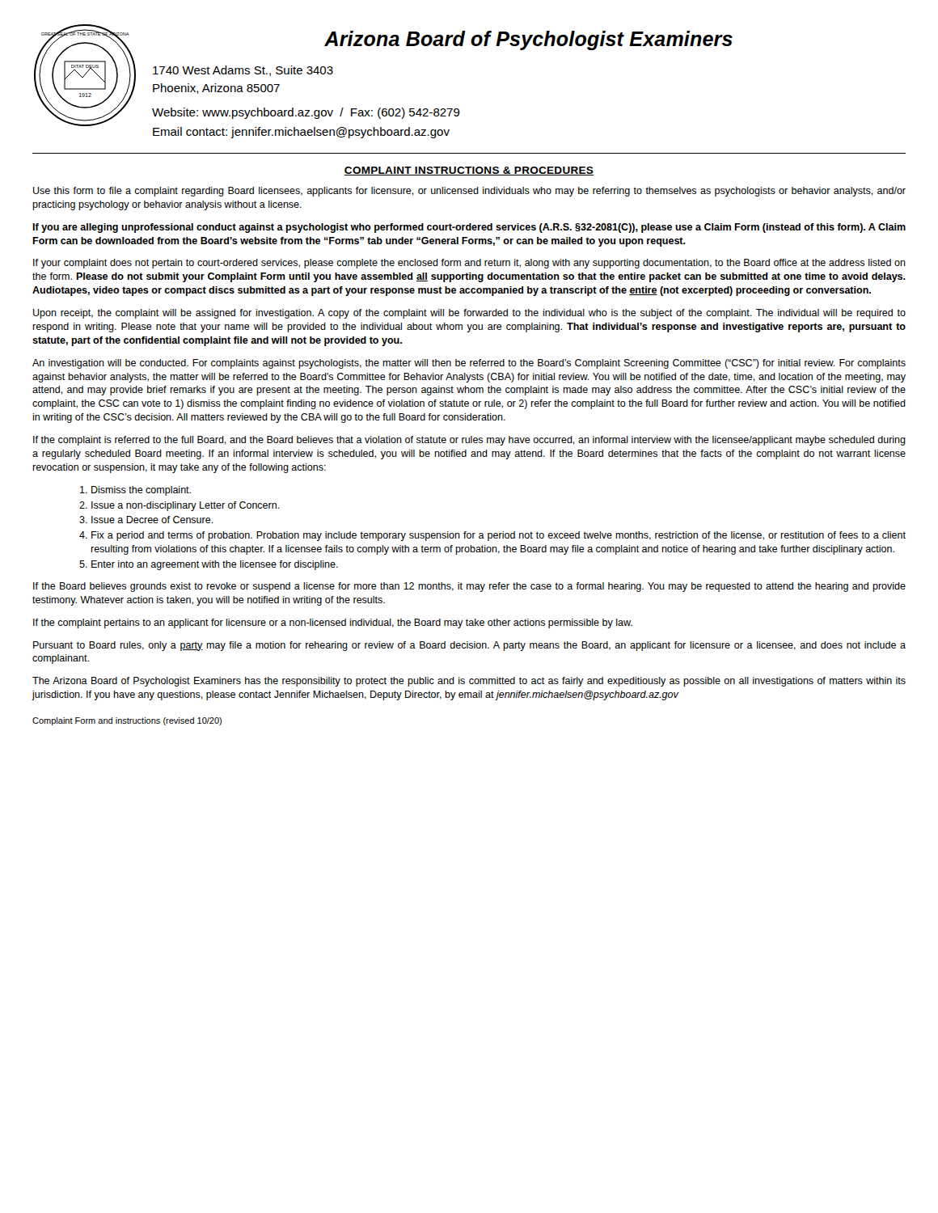DITAT DEUS 1912 GREAT SEAL OF THE STATE OF ARIZONA
Arizona Board of Psychologist Examiners
1740 West Adams St., Suite 3403
Phoenix, Arizona 85007
Website: www.psychboard.az.gov / Fax: (602) 542-8279
Email contact: jennifer.michaelsen@psychboard.az.gov
COMPLAINT INSTRUCTIONS & PROCEDURES
Use this form to file a complaint regarding Board licensees, applicants for licensure, or unlicensed individuals who may be referring to themselves as psychologists or behavior analysts, and/or practicing psychology or behavior analysis without a license.
If you are alleging unprofessional conduct against a psychologist who performed court-ordered services (A.R.S. §32-2081(C)), please use a Claim Form (instead of this form). A Claim Form can be downloaded from the Board’s website from the “Forms” tab under “General Forms,” or can be mailed to you upon request.
If your complaint does not pertain to court-ordered services, please complete the enclosed form and return it, along with any supporting documentation, to the Board office at the address listed on the form. Please do not submit your Complaint Form until you have assembled all supporting documentation so that the entire packet can be submitted at one time to avoid delays. Audiotapes, video tapes or compact discs submitted as a part of your response must be accompanied by a transcript of the entire (not excerpted) proceeding or conversation.
Upon receipt, the complaint will be assigned for investigation. A copy of the complaint will be forwarded to the individual who is the subject of the complaint. The individual will be required to respond in writing. Please note that your name will be provided to the individual about whom you are complaining. That individual’s response and investigative reports are, pursuant to statute, part of the confidential complaint file and will not be provided to you.
An investigation will be conducted. For complaints against psychologists, the matter will then be referred to the Board’s Complaint Screening Committee (“CSC”) for initial review. For complaints against behavior analysts, the matter will be referred to the Board's Committee for Behavior Analysts (CBA) for initial review. You will be notified of the date, time, and location of the meeting, may attend, and may provide brief remarks if you are present at the meeting. The person against whom the complaint is made may also address the committee. After the CSC’s initial review of the complaint, the CSC can vote to 1) dismiss the complaint finding no evidence of violation of statute or rule, or 2) refer the complaint to the full Board for further review and action. You will be notified in writing of the CSC’s decision. All matters reviewed by the CBA will go to the full Board for consideration.
If the complaint is referred to the full Board, and the Board believes that a violation of statute or rules may have occurred, an informal interview with the licensee/applicant maybe scheduled during a regularly scheduled Board meeting. If an informal interview is scheduled, you will be notified and may attend. If the Board determines that the facts of the complaint do not warrant license revocation or suspension, it may take any of the following actions:
Dismiss the complaint.
Issue a non-disciplinary Letter of Concern.
Issue a Decree of Censure.
Fix a period and terms of probation. Probation may include temporary suspension for a period not to exceed twelve months, restriction of the license, or restitution of fees to a client resulting from violations of this chapter. If a licensee fails to comply with a term of probation, the Board may file a complaint and notice of hearing and take further disciplinary action.
Enter into an agreement with the licensee for discipline.
If the Board believes grounds exist to revoke or suspend a license for more than 12 months, it may refer the case to a formal hearing. You may be requested to attend the hearing and provide testimony. Whatever action is taken, you will be notified in writing of the results.
If the complaint pertains to an applicant for licensure or a non-licensed individual, the Board may take other actions permissible by law.
Pursuant to Board rules, only a party may file a motion for rehearing or review of a Board decision. A party means the Board, an applicant for licensure or a licensee, and does not include a complainant.
The Arizona Board of Psychologist Examiners has the responsibility to protect the public and is committed to act as fairly and expeditiously as possible on all investigations of matters within its jurisdiction. If you have any questions, please contact Jennifer Michaelsen, Deputy Director, by email at jennifer.michaelsen@psychboard.az.gov
Complaint Form and instructions (revised 10/20)